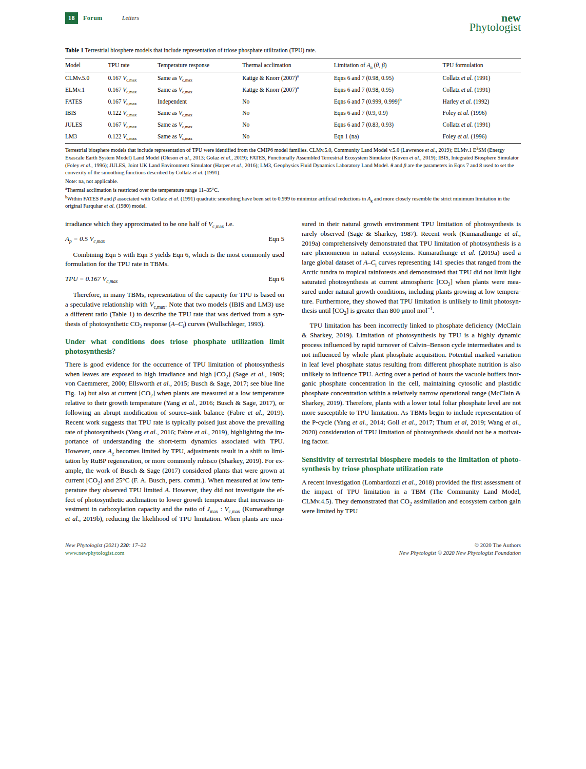18 Forum Letters
new Phytologist
Table 1 Terrestrial biosphere models that include representation of triose phosphate utilization (TPU) rate.
| Model | TPU rate | Temperature response | Thermal acclimation | Limitation of A n ( θ , β ) | TPU formulation |
| --- | --- | --- | --- | --- | --- |
| CLMv.5.0 | 0.167 V c,max | Same as V c,max | Kattge & Knorr (2007) a | Eqns 6 and 7 (0.98, 0.95) | Collatz et al. (1991) |
| ELMv.1 | 0.167 V c,max | Same as V c,max | Kattge & Knorr (2007) a | Eqns 6 and 7 (0.98, 0.95) | Collatz et al. (1991) |
| FATES | 0.167 V c,max | Independent | No | Eqns 6 and 7 (0.999, 0.999) b | Harley et al. (1992) |
| IBIS | 0.122 V c,max | Same as V c,max | No | Eqns 6 and 7 (0.9, 0.9) | Foley et al. (1996) |
| JULES | 0.167 V c,max | Same as V c,max | No | Eqns 6 and 7 (0.83, 0.93) | Collatz et al. (1991) |
| LM3 | 0.122 V c,max | Same as V c,max | No | Eqn 1 (na) | Foley et al. (1996) |
Terrestrial biosphere models that include representation of TPU were identified from the CMIP6 model families. CLMv.5.0, Community Land Model v.5.0 (Lawrence et al., 2019); ELMv.1 E3SM (Energy Exascale Earth System Model) Land Model (Oleson et al., 2013; Golaz et al., 2019); FATES, Functionally Assembled Terrestrial Ecosystem Simulator (Koven et al., 2019); IBIS, Integrated Biosphere Simulator (Foley et al., 1996); JULES, Joint UK Land Environment Simulator (Harper et al., 2016); LM3, Geophysics Fluid Dynamics Laboratory Land Model. θ and β are the parameters in Eqns 7 and 8 used to set the convexity of the smoothing functions described by Collatz et al. (1991).
Note: na, not applicable.
aThermal acclimation is restricted over the temperature range 11–35°C.
bWithin FATES θ and β associated with Collatz et al. (1991) quadratic smoothing have been set to 0.999 to minimize artificial reductions in Ag and more closely resemble the strict minimum limitation in the original Farquhar et al. (1980) model.
irradiance which they approximated to be one half of Vc,max i.e.
Ap = 0.5 Vc,max Eqn 5
Combining Eqn 5 with Eqn 3 yields Eqn 6, which is the most commonly used formulation for the TPU rate in TBMs.
TPU = 0.167 Vc,max Eqn 6
Therefore, in many TBMs, representation of the capacity for TPU is based on a speculative relationship with Vc,max. Note that two models (IBIS and LM3) use a different ratio (Table 1) to describe the TPU rate that was derived from a synthesis of photosynthetic CO2 response (A–Ci) curves (Wullschleger, 1993).
Under what conditions does triose phosphate utilization limit photosynthesis?
There is good evidence for the occurrence of TPU limitation of photosynthesis when leaves are exposed to high irradiance and high [CO2] (Sage et al., 1989; von Caemmerer, 2000; Ellsworth et al., 2015; Busch & Sage, 2017; see blue line Fig. 1a) but also at current [CO2] when plants are measured at a low temperature relative to their growth temperature (Yang et al., 2016; Busch & Sage, 2017), or following an abrupt modification of source–sink balance (Fabre et al., 2019). Recent work suggests that TPU rate is typically poised just above the prevailing rate of photosynthesis (Yang et al., 2016; Fabre et al., 2019), highlighting the importance of understanding the short-term dynamics associated with TPU. However, once Ag becomes limited by TPU, adjustments result in a shift to limitation by RuBP regeneration, or more commonly rubisco (Sharkey, 2019). For example, the work of Busch & Sage (2017) considered plants that were grown at current [CO2] and 25°C (F. A. Busch, pers. comm.). When measured at low temperature they observed TPU limited A. However, they did not investigate the effect of photosynthetic acclimation to lower growth temperature that increases investment in carboxylation capacity and the ratio of Jmax : Vc,max (Kumarathunge et al., 2019b), reducing the likelihood of TPU limitation. When plants are measured in their natural growth environment TPU limitation of photosynthesis is rarely observed (Sage & Sharkey, 1987). Recent work (Kumarathunge et al., 2019a) comprehensively demonstrated that TPU limitation of photosynthesis is a rare phenomenon in natural ecosystems. Kumarathunge et al. (2019a) used a large global dataset of A–Ci curves representing 141 species that ranged from the Arctic tundra to tropical rainforests and demonstrated that TPU did not limit light saturated photosynthesis at current atmospheric [CO2] when plants were measured under natural growth conditions, including plants growing at low temperature. Furthermore, they showed that TPU limitation is unlikely to limit photosynthesis until [CO2] is greater than 800 μmol mol−1.
TPU limitation has been incorrectly linked to phosphate deficiency (McClain & Sharkey, 2019). Limitation of photosynthesis by TPU is a highly dynamic process influenced by rapid turnover of Calvin–Benson cycle intermediates and is not influenced by whole plant phosphate acquisition. Potential marked variation in leaf level phosphate status resulting from different phosphate nutrition is also unlikely to influence TPU. Acting over a period of hours the vacuole buffers inorganic phosphate concentration in the cell, maintaining cytosolic and plastidic phosphate concentration within a relatively narrow operational range (McClain & Sharkey, 2019). Therefore, plants with a lower total foliar phosphate level are not more susceptible to TPU limitation. As TBMs begin to include representation of the P-cycle (Yang et al., 2014; Goll et al., 2017; Thum et al, 2019; Wang et al., 2020) consideration of TPU limitation of photosynthesis should not be a motivating factor.
Sensitivity of terrestrial biosphere models to the limitation of photosynthesis by triose phosphate utilization rate
A recent investigation (Lombardozzi et al., 2018) provided the first assessment of the impact of TPU limitation in a TBM (The Community Land Model, CLMv.4.5). They demonstrated that CO2 assimilation and ecosystem carbon gain were limited by TPU
New Phytologist (2021) 230: 17–22
www.newphytologist.com
© 2020 The Authors
New Phytologist © 2020 New Phytologist Foundation